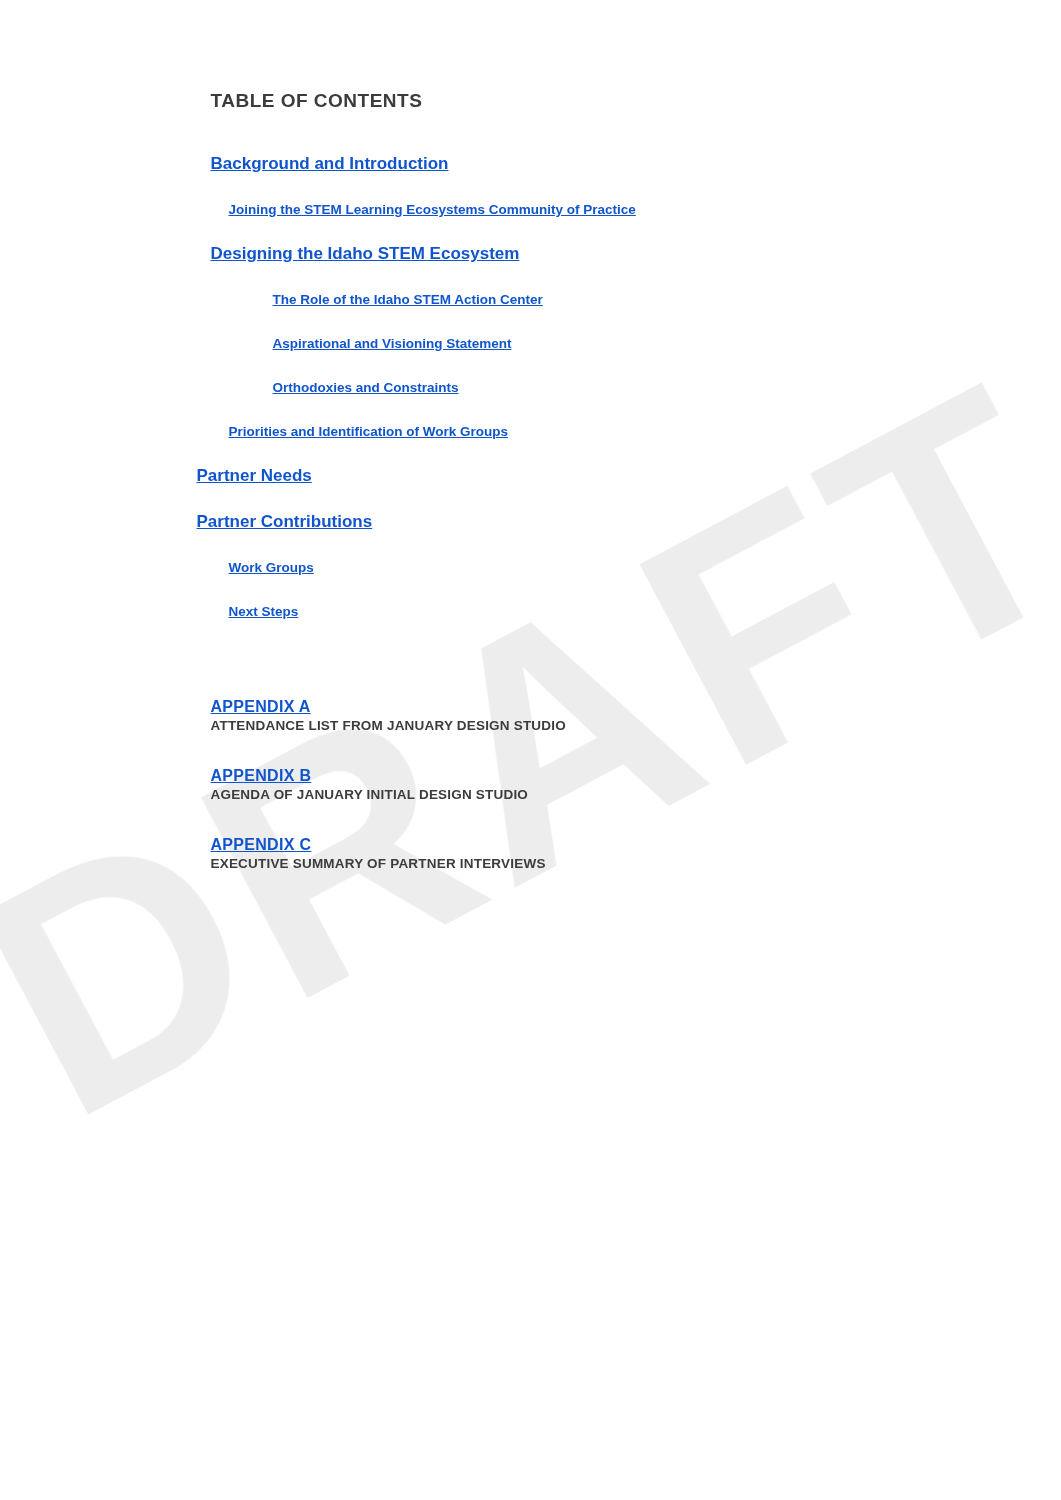DRAFT
TABLE OF CONTENTS
Background and Introduction
Joining the STEM Learning Ecosystems Community of Practice
Designing the Idaho STEM Ecosystem
The Role of the Idaho STEM Action Center
Aspirational and Visioning Statement
Orthodoxies and Constraints
Priorities and Identification of Work Groups
Partner Needs
Partner Contributions
Work Groups
Next Steps
APPENDIX A
ATTENDANCE LIST FROM JANUARY DESIGN STUDIO
APPENDIX B
AGENDA OF JANUARY INITIAL DESIGN STUDIO
APPENDIX C
EXECUTIVE SUMMARY OF PARTNER INTERVIEWS